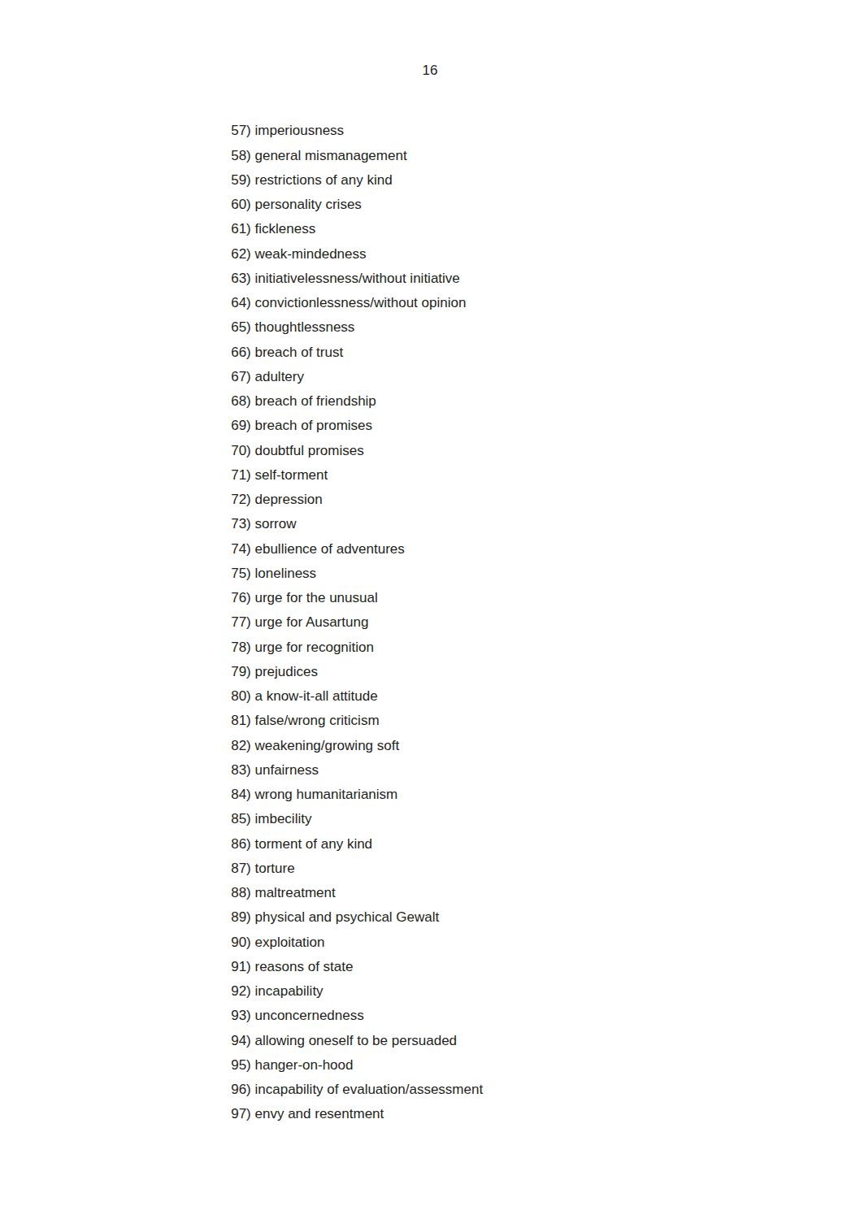16
57) imperiousness
58) general mismanagement
59) restrictions of any kind
60) personality crises
61) fickleness
62) weak-mindedness
63) initiativelessness/without initiative
64) convictionlessness/without opinion
65) thoughtlessness
66) breach of trust
67) adultery
68) breach of friendship
69) breach of promises
70) doubtful promises
71) self-torment
72) depression
73) sorrow
74) ebullience of adventures
75) loneliness
76) urge for the unusual
77) urge for Ausartung
78) urge for recognition
79) prejudices
80) a know-it-all attitude
81) false/wrong criticism
82) weakening/growing soft
83) unfairness
84) wrong humanitarianism
85) imbecility
86) torment of any kind
87) torture
88) maltreatment
89) physical and psychical Gewalt
90) exploitation
91) reasons of state
92) incapability
93) unconcernedness
94) allowing oneself to be persuaded
95) hanger-on-hood
96) incapability of evaluation/assessment
97) envy and resentment